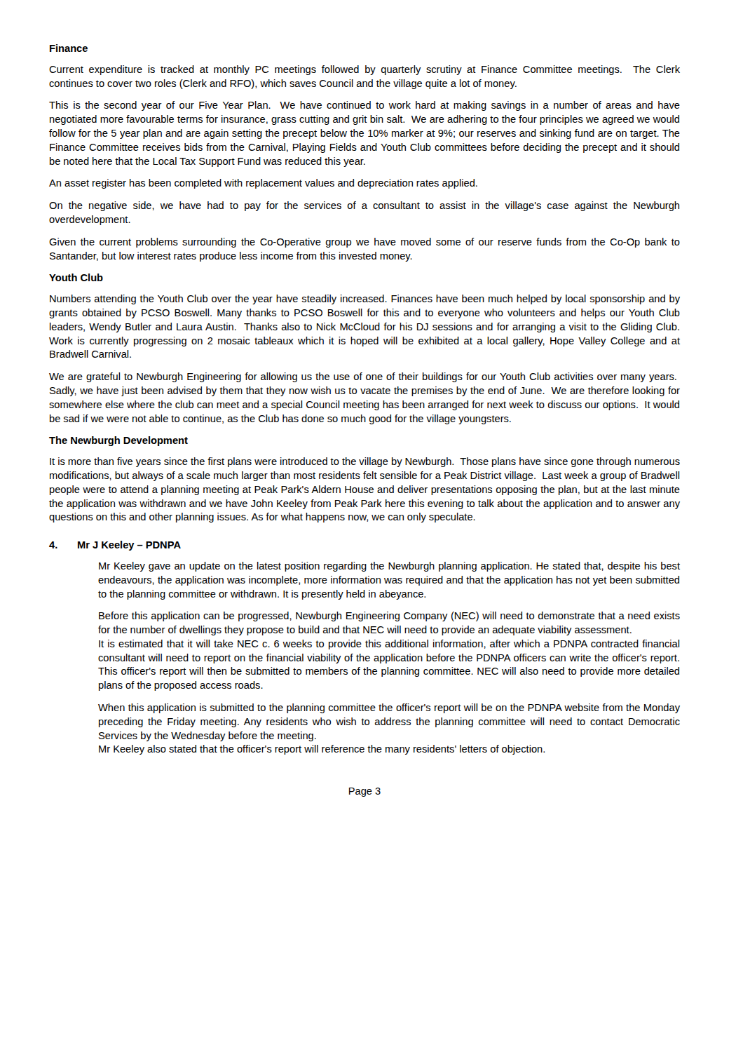Finance
Current expenditure is tracked at monthly PC meetings followed by quarterly scrutiny at Finance Committee meetings. The Clerk continues to cover two roles (Clerk and RFO), which saves Council and the village quite a lot of money.
This is the second year of our Five Year Plan. We have continued to work hard at making savings in a number of areas and have negotiated more favourable terms for insurance, grass cutting and grit bin salt. We are adhering to the four principles we agreed we would follow for the 5 year plan and are again setting the precept below the 10% marker at 9%; our reserves and sinking fund are on target. The Finance Committee receives bids from the Carnival, Playing Fields and Youth Club committees before deciding the precept and it should be noted here that the Local Tax Support Fund was reduced this year.
An asset register has been completed with replacement values and depreciation rates applied.
On the negative side, we have had to pay for the services of a consultant to assist in the village's case against the Newburgh overdevelopment.
Given the current problems surrounding the Co-Operative group we have moved some of our reserve funds from the Co-Op bank to Santander, but low interest rates produce less income from this invested money.
Youth Club
Numbers attending the Youth Club over the year have steadily increased. Finances have been much helped by local sponsorship and by grants obtained by PCSO Boswell. Many thanks to PCSO Boswell for this and to everyone who volunteers and helps our Youth Club leaders, Wendy Butler and Laura Austin. Thanks also to Nick McCloud for his DJ sessions and for arranging a visit to the Gliding Club. Work is currently progressing on 2 mosaic tableaux which it is hoped will be exhibited at a local gallery, Hope Valley College and at Bradwell Carnival.
We are grateful to Newburgh Engineering for allowing us the use of one of their buildings for our Youth Club activities over many years. Sadly, we have just been advised by them that they now wish us to vacate the premises by the end of June. We are therefore looking for somewhere else where the club can meet and a special Council meeting has been arranged for next week to discuss our options. It would be sad if we were not able to continue, as the Club has done so much good for the village youngsters.
The Newburgh Development
It is more than five years since the first plans were introduced to the village by Newburgh. Those plans have since gone through numerous modifications, but always of a scale much larger than most residents felt sensible for a Peak District village. Last week a group of Bradwell people were to attend a planning meeting at Peak Park's Aldern House and deliver presentations opposing the plan, but at the last minute the application was withdrawn and we have John Keeley from Peak Park here this evening to talk about the application and to answer any questions on this and other planning issues. As for what happens now, we can only speculate.
4. Mr J Keeley – PDNPA
Mr Keeley gave an update on the latest position regarding the Newburgh planning application. He stated that, despite his best endeavours, the application was incomplete, more information was required and that the application has not yet been submitted to the planning committee or withdrawn. It is presently held in abeyance.
Before this application can be progressed, Newburgh Engineering Company (NEC) will need to demonstrate that a need exists for the number of dwellings they propose to build and that NEC will need to provide an adequate viability assessment.
It is estimated that it will take NEC c. 6 weeks to provide this additional information, after which a PDNPA contracted financial consultant will need to report on the financial viability of the application before the PDNPA officers can write the officer's report. This officer's report will then be submitted to members of the planning committee. NEC will also need to provide more detailed plans of the proposed access roads.
When this application is submitted to the planning committee the officer's report will be on the PDNPA website from the Monday preceding the Friday meeting. Any residents who wish to address the planning committee will need to contact Democratic Services by the Wednesday before the meeting.
Mr Keeley also stated that the officer's report will reference the many residents' letters of objection.
Page 3